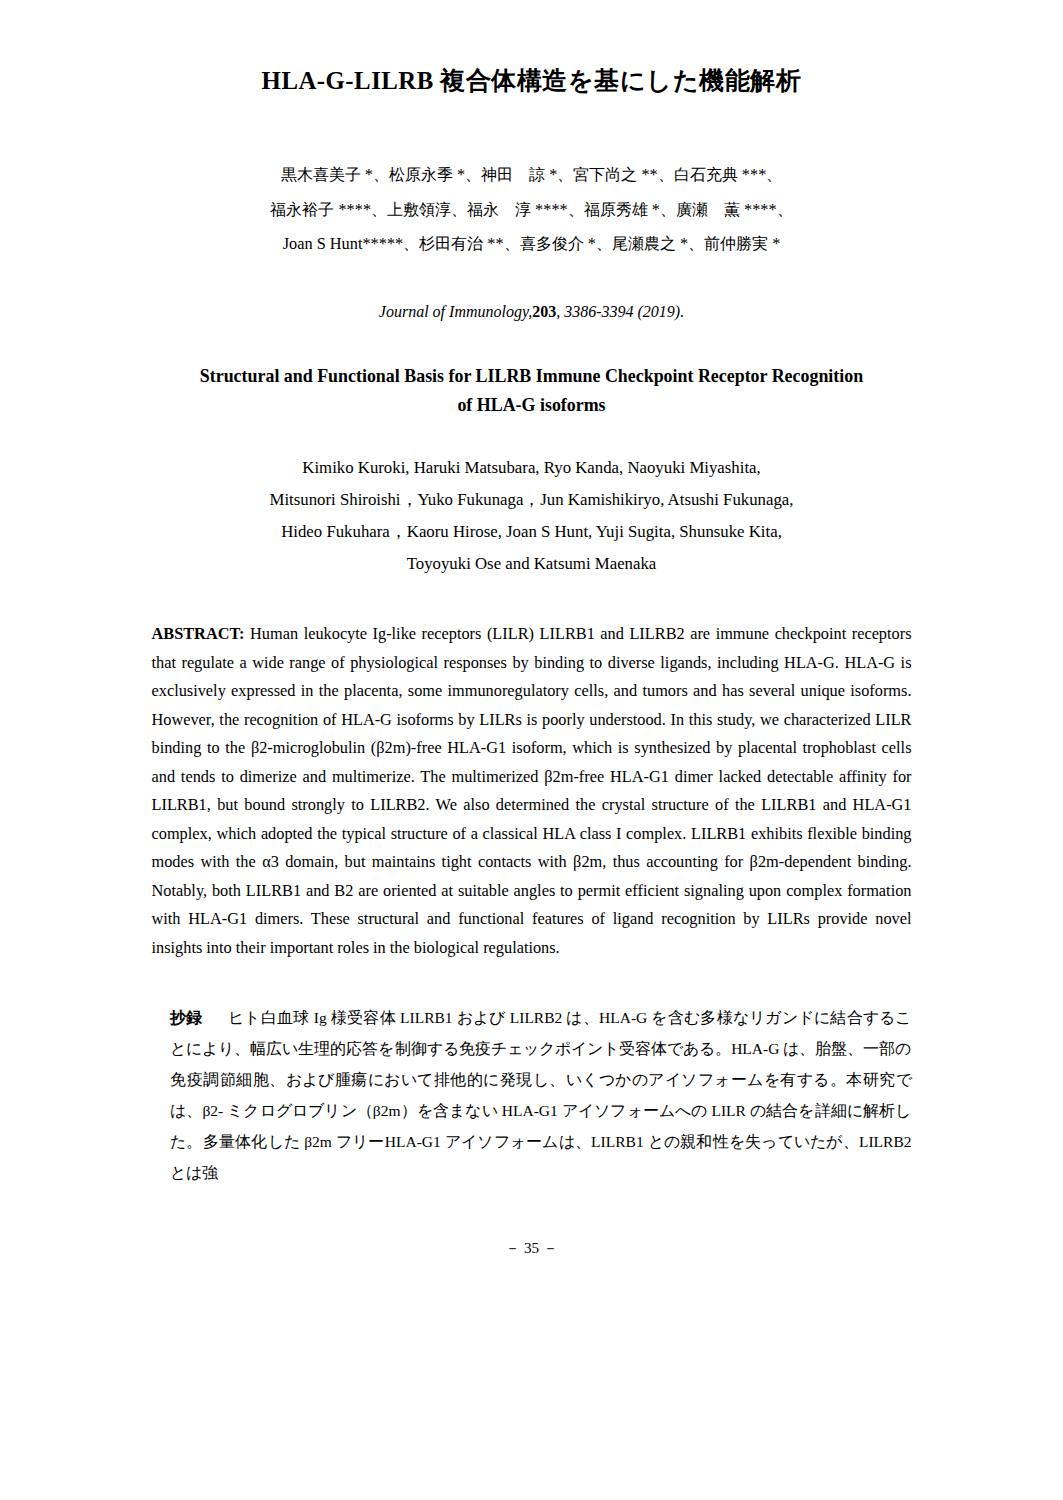HLA-G-LILRB 複合体構造を基にした機能解析
黒木喜美子 *、松原永季 *、神田　諒 *、宮下尚之 **、白石充典 ***、
福永裕子 ****、上敷領淳、福永　淳 ****、福原秀雄 *、廣瀬　薫 ****、
Joan S Hunt*****、杉田有治 **、喜多俊介 *、尾瀬農之 *、前仲勝実 *
Journal of Immunology,203, 3386-3394 (2019).
Structural and Functional Basis for LILRB Immune Checkpoint Receptor Recognition of HLA-G isoforms
Kimiko Kuroki, Haruki Matsubara, Ryo Kanda, Naoyuki Miyashita,
Mitsunori Shiroishi，Yuko Fukunaga，Jun Kamishikiryo, Atsushi Fukunaga,
Hideo Fukuhara，Kaoru Hirose, Joan S Hunt, Yuji Sugita, Shunsuke Kita,
Toyoyuki Ose and Katsumi Maenaka
ABSTRACT: Human leukocyte Ig-like receptors (LILR) LILRB1 and LILRB2 are immune checkpoint receptors that regulate a wide range of physiological responses by binding to diverse ligands, including HLA-G. HLA-G is exclusively expressed in the placenta, some immunoregulatory cells, and tumors and has several unique isoforms. However, the recognition of HLA-G isoforms by LILRs is poorly understood. In this study, we characterized LILR binding to the β2-microglobulin (β2m)-free HLA-G1 isoform, which is synthesized by placental trophoblast cells and tends to dimerize and multimerize. The multimerized β2m-free HLA-G1 dimer lacked detectable affinity for LILRB1, but bound strongly to LILRB2. We also determined the crystal structure of the LILRB1 and HLA-G1 complex, which adopted the typical structure of a classical HLA class I complex. LILRB1 exhibits flexible binding modes with the α3 domain, but maintains tight contacts with β2m, thus accounting for β2m-dependent binding. Notably, both LILRB1 and B2 are oriented at suitable angles to permit efficient signaling upon complex formation with HLA-G1 dimers. These structural and functional features of ligand recognition by LILRs provide novel insights into their important roles in the biological regulations.
抄録　ヒト白血球 Ig 様受容体 LILRB1 および LILRB2 は、HLA-G を含む多様なリガンドに結合することにより、幅広い生理的応答を制御する免疫チェックポイント受容体である。HLA-G は、胎盤、一部の免疫調節細胞、および腫瘍において排他的に発現し、いくつかのアイソフォームを有する。本研究では、β2- ミクログロブリン（β2m）を含まない HLA-G1 アイソフォームへの LILR の結合を詳細に解析した。多量体化した β2m フリーHLA-G1 アイソフォームは、LILRB1 との親和性を失っていたが、LILRB2 とは強
－ 35 －